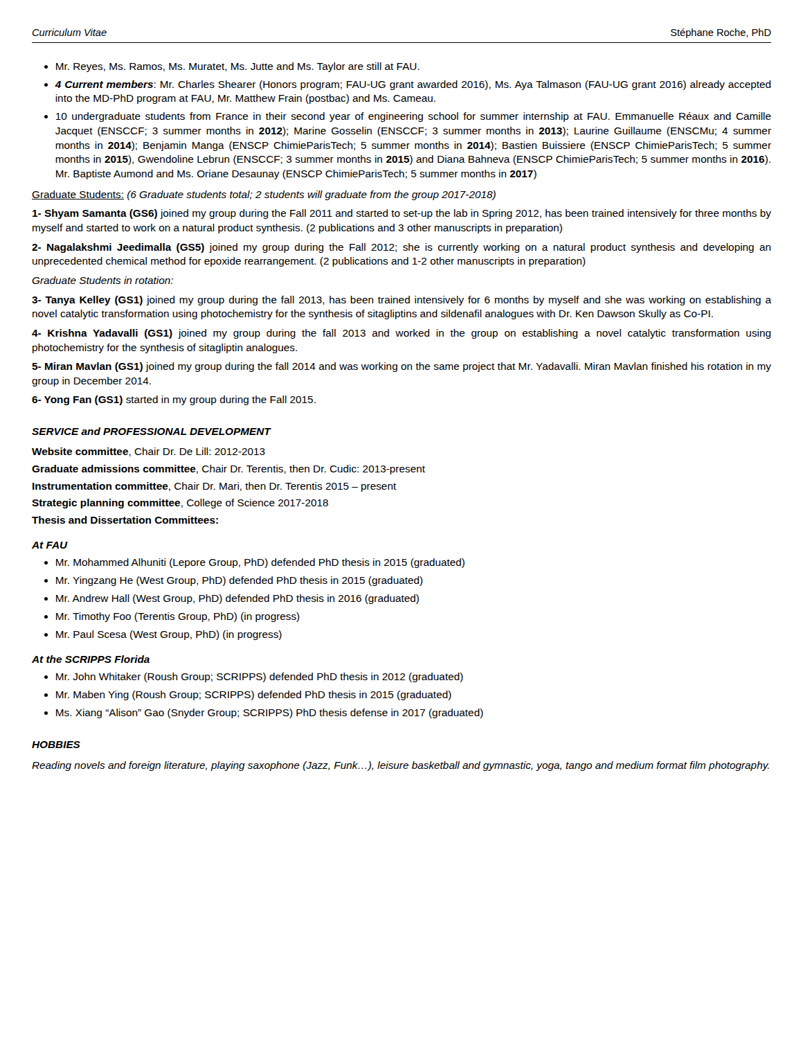Curriculum Vitae Stéphane Roche, PhD
Mr. Reyes, Ms. Ramos, Ms. Muratet, Ms. Jutte and Ms. Taylor are still at FAU.
4 Current members: Mr. Charles Shearer (Honors program; FAU-UG grant awarded 2016), Ms. Aya Talmason (FAU-UG grant 2016) already accepted into the MD-PhD program at FAU, Mr. Matthew Frain (postbac) and Ms. Cameau.
10 undergraduate students from France in their second year of engineering school for summer internship at FAU. Emmanuelle Réaux and Camille Jacquet (ENSCCF; 3 summer months in 2012); Marine Gosselin (ENSCCF; 3 summer months in 2013); Laurine Guillaume (ENSCMu; 4 summer months in 2014); Benjamin Manga (ENSCP ChimieParisTech; 5 summer months in 2014); Bastien Buissiere (ENSCP ChimieParisTech; 5 summer months in 2015), Gwendoline Lebrun (ENSCCF; 3 summer months in 2015) and Diana Bahneva (ENSCP ChimieParisTech; 5 summer months in 2016). Mr. Baptiste Aumond and Ms. Oriane Desaunay (ENSCP ChimieParisTech; 5 summer months in 2017)
Graduate Students: (6 Graduate students total; 2 students will graduate from the group 2017-2018)
1- Shyam Samanta (GS6) joined my group during the Fall 2011 and started to set-up the lab in Spring 2012, has been trained intensively for three months by myself and started to work on a natural product synthesis. (2 publications and 3 other manuscripts in preparation)
2- Nagalakshmi Jeedimalla (GS5) joined my group during the Fall 2012; she is currently working on a natural product synthesis and developing an unprecedented chemical method for epoxide rearrangement. (2 publications and 1-2 other manuscripts in preparation)
Graduate Students in rotation:
3- Tanya Kelley (GS1) joined my group during the fall 2013, has been trained intensively for 6 months by myself and she was working on establishing a novel catalytic transformation using photochemistry for the synthesis of sitagliptins and sildenafil analogues with Dr. Ken Dawson Skully as Co-PI.
4- Krishna Yadavalli (GS1) joined my group during the fall 2013 and worked in the group on establishing a novel catalytic transformation using photochemistry for the synthesis of sitagliptin analogues.
5- Miran Mavlan (GS1) joined my group during the fall 2014 and was working on the same project that Mr. Yadavalli. Miran Mavlan finished his rotation in my group in December 2014.
6- Yong Fan (GS1) started in my group during the Fall 2015.
SERVICE and PROFESSIONAL DEVELOPMENT
Website committee, Chair Dr. De Lill: 2012-2013
Graduate admissions committee, Chair Dr. Terentis, then Dr. Cudic: 2013-present
Instrumentation committee, Chair Dr. Mari, then Dr. Terentis 2015 – present
Strategic planning committee, College of Science 2017-2018
Thesis and Dissertation Committees:
At FAU
Mr. Mohammed Alhuniti (Lepore Group, PhD) defended PhD thesis in 2015 (graduated)
Mr. Yingzang He (West Group, PhD) defended PhD thesis in 2015 (graduated)
Mr. Andrew Hall (West Group, PhD) defended PhD thesis in 2016 (graduated)
Mr. Timothy Foo (Terentis Group, PhD) (in progress)
Mr. Paul Scesa (West Group, PhD) (in progress)
At the SCRIPPS Florida
Mr. John Whitaker (Roush Group; SCRIPPS) defended PhD thesis in 2012 (graduated)
Mr. Maben Ying (Roush Group; SCRIPPS) defended PhD thesis in 2015 (graduated)
Ms. Xiang “Alison” Gao (Snyder Group; SCRIPPS) PhD thesis defense in 2017 (graduated)
HOBBIES
Reading novels and foreign literature, playing saxophone (Jazz, Funk…), leisure basketball and gymnastic, yoga, tango and medium format film photography.